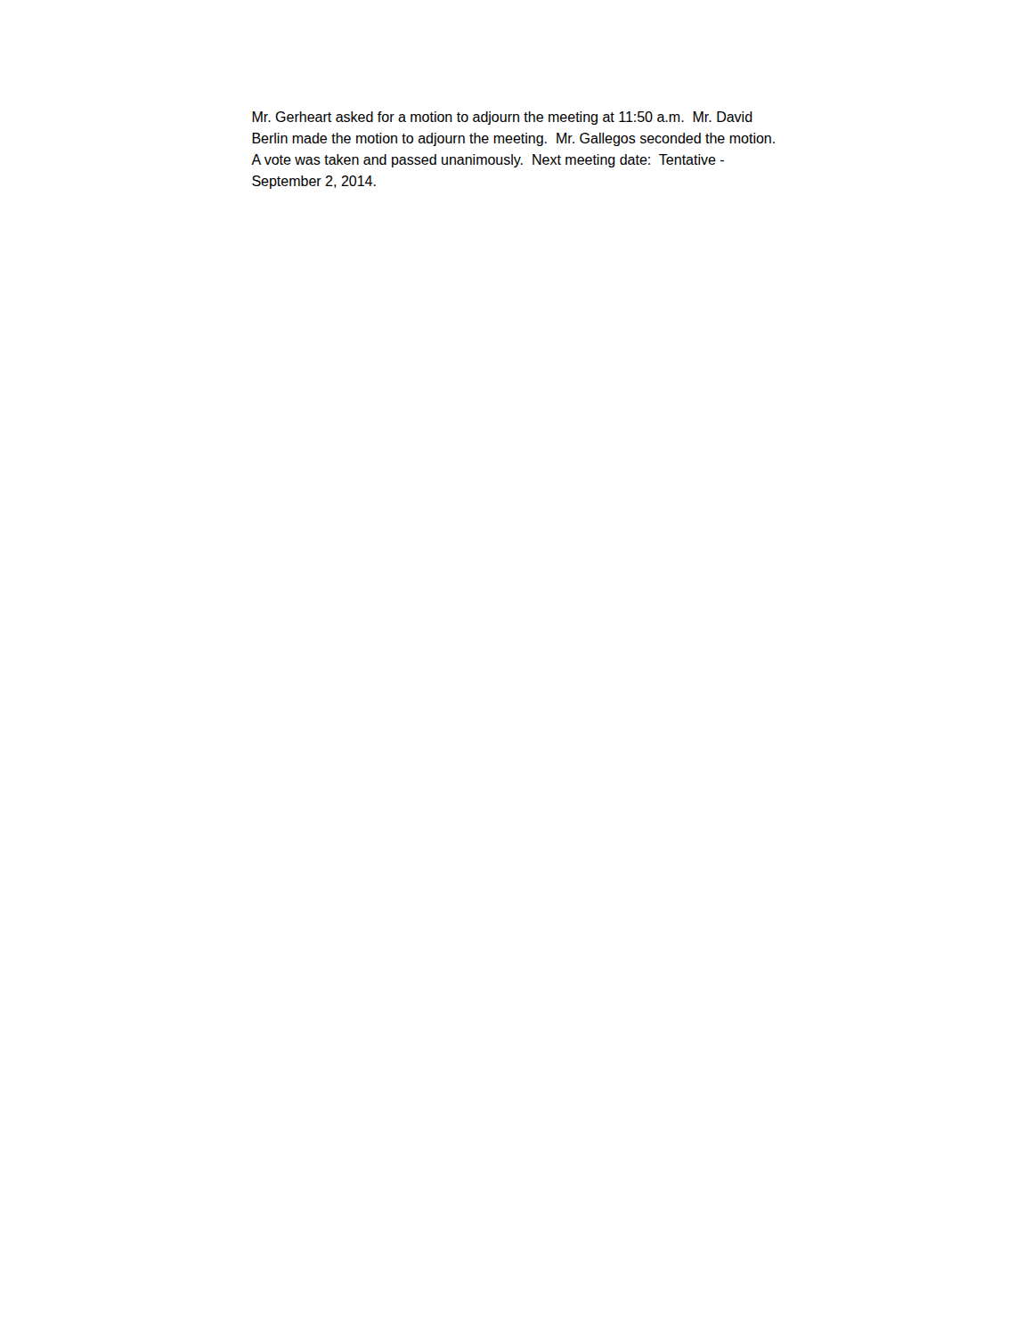Mr. Gerheart asked for a motion to adjourn the meeting at 11:50 a.m. Mr. David Berlin made the motion to adjourn the meeting. Mr. Gallegos seconded the motion. A vote was taken and passed unanimously. Next meeting date: Tentative -September 2, 2014.